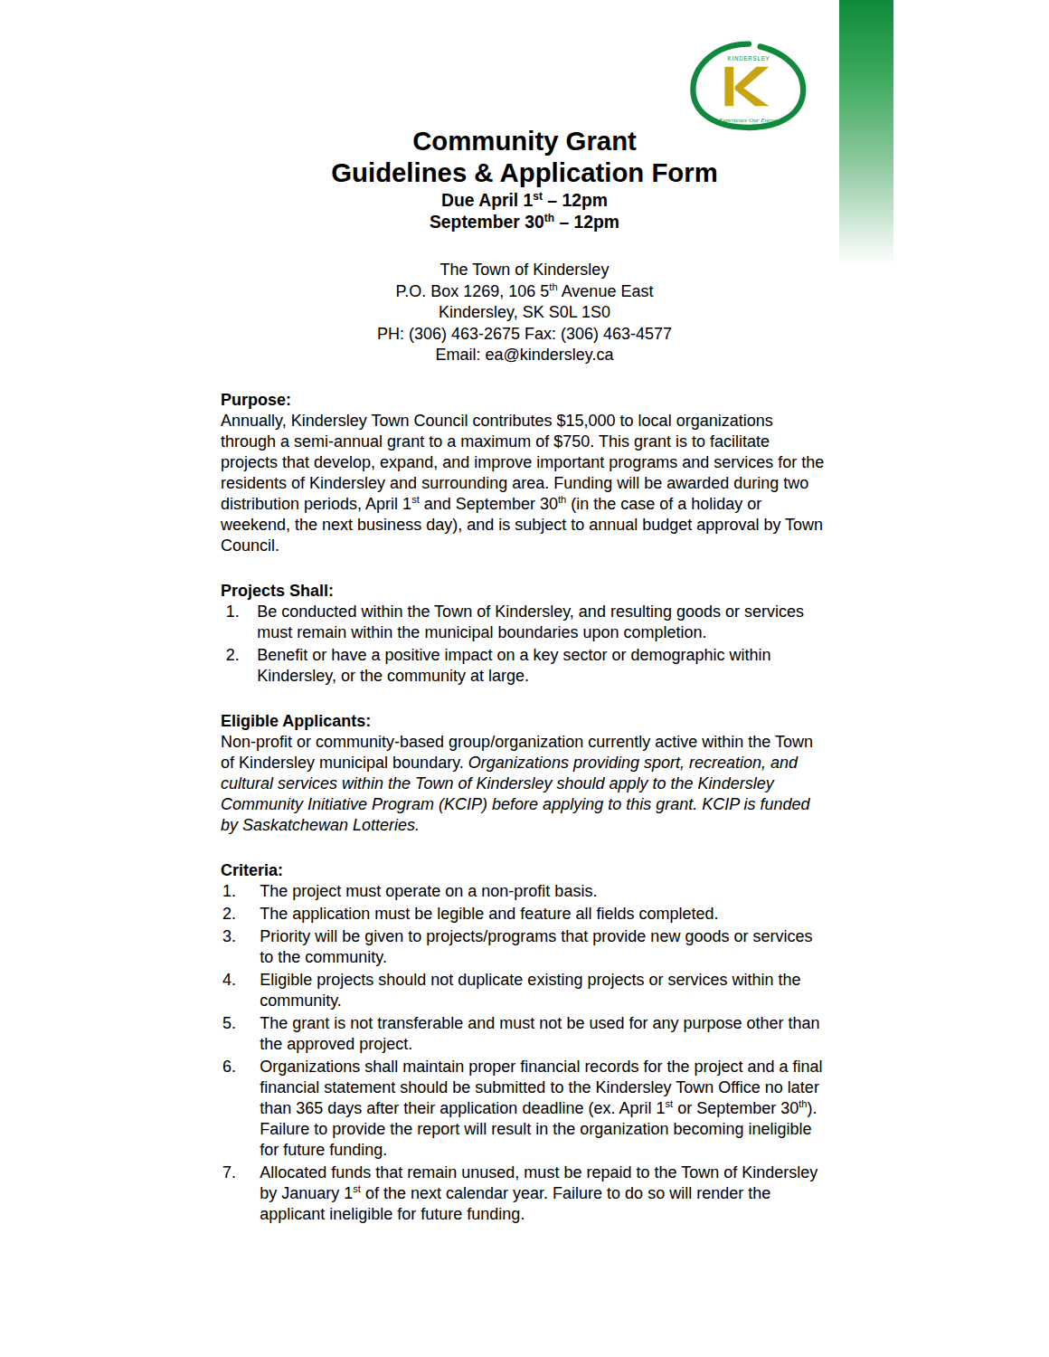KINDERSLEY Experience Our Energy
Community Grant
Guidelines & Application Form
Due April 1st – 12pm
September 30th – 12pm
The Town of Kindersley
P.O. Box 1269, 106 5th Avenue East
Kindersley, SK S0L 1S0
PH: (306) 463-2675 Fax: (306) 463-4577
Email: ea@kindersley.ca
Purpose:
Annually, Kindersley Town Council contributes $15,000 to local organizations through a semi-annual grant to a maximum of $750. This grant is to facilitate projects that develop, expand, and improve important programs and services for the residents of Kindersley and surrounding area. Funding will be awarded during two distribution periods, April 1st and September 30th (in the case of a holiday or weekend, the next business day), and is subject to annual budget approval by Town Council.
Projects Shall:
Be conducted within the Town of Kindersley, and resulting goods or services must remain within the municipal boundaries upon completion.
Benefit or have a positive impact on a key sector or demographic within Kindersley, or the community at large.
Eligible Applicants:
Non-profit or community-based group/organization currently active within the Town of Kindersley municipal boundary. Organizations providing sport, recreation, and cultural services within the Town of Kindersley should apply to the Kindersley Community Initiative Program (KCIP) before applying to this grant. KCIP is funded by Saskatchewan Lotteries.
Criteria:
The project must operate on a non-profit basis.
The application must be legible and feature all fields completed.
Priority will be given to projects/programs that provide new goods or services to the community.
Eligible projects should not duplicate existing projects or services within the community.
The grant is not transferable and must not be used for any purpose other than the approved project.
Organizations shall maintain proper financial records for the project and a final financial statement should be submitted to the Kindersley Town Office no later than 365 days after their application deadline (ex. April 1st or September 30th). Failure to provide the report will result in the organization becoming ineligible for future funding.
Allocated funds that remain unused, must be repaid to the Town of Kindersley by January 1st of the next calendar year. Failure to do so will render the applicant ineligible for future funding.